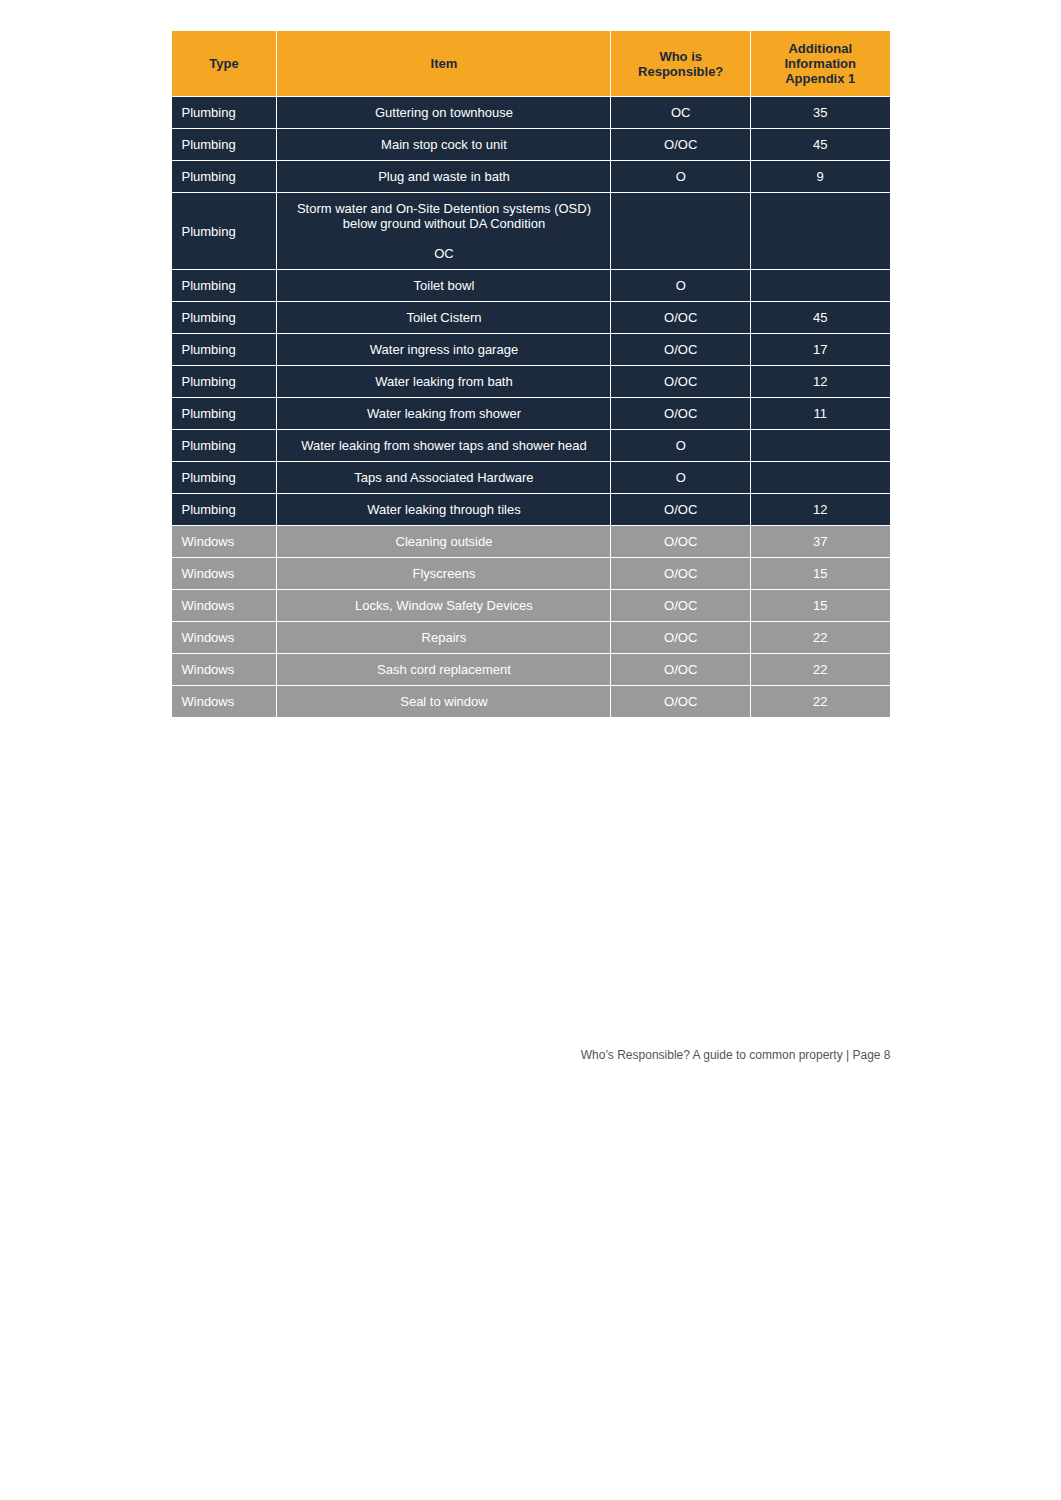| Type | Item | Who is Responsible? | Additional Information Appendix 1 |
| --- | --- | --- | --- |
| Plumbing | Guttering on townhouse | OC | 35 |
| Plumbing | Main stop cock to unit | O/OC | 45 |
| Plumbing | Plug and waste in bath | O | 9 |
| Plumbing | Storm water and On-Site Detention systems (OSD) below ground without DA Condition OC | | |
| Plumbing | Toilet bowl | O | |
| Plumbing | Toilet Cistern | O/OC | 45 |
| Plumbing | Water ingress into garage | O/OC | 17 |
| Plumbing | Water leaking from bath | O/OC | 12 |
| Plumbing | Water leaking from shower | O/OC | 11 |
| Plumbing | Water leaking from shower taps and shower head | O | |
| Plumbing | Taps and Associated Hardware | O | |
| Plumbing | Water leaking through tiles | O/OC | 12 |
| Windows | Cleaning outside | O/OC | 37 |
| Windows | Flyscreens | O/OC | 15 |
| Windows | Locks, Window Safety Devices | O/OC | 15 |
| Windows | Repairs | O/OC | 22 |
| Windows | Sash cord replacement | O/OC | 22 |
| Windows | Seal to window | O/OC | 22 |
Who’s Responsible? A guide to common property | Page 8